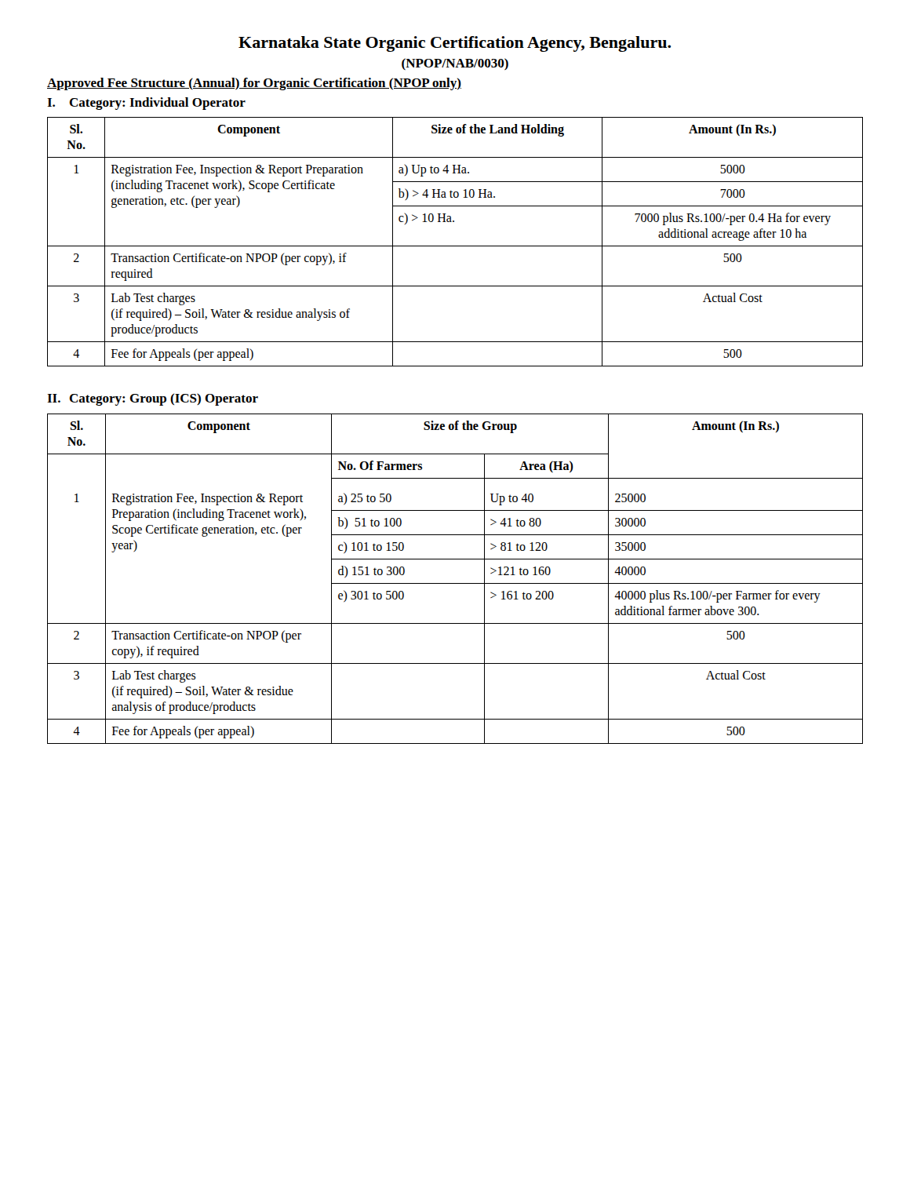Karnataka State Organic Certification Agency, Bengaluru.
(NPOP/NAB/0030)
Approved Fee Structure (Annual) for Organic Certification (NPOP only)
I. Category: Individual Operator
| Sl. No. | Component | Size of the Land Holding | Amount (In Rs.) |
| --- | --- | --- | --- |
| 1 | Registration Fee, Inspection & Report Preparation (including Tracenet work), Scope Certificate generation, etc. (per year) | a) Up to 4 Ha. | 5000 |
| b) > 4 Ha to 10 Ha. | 7000 |
| c) > 10 Ha. | 7000 plus Rs.100/-per 0.4 Ha for every additional acreage after 10 ha |
| 2 | Transaction Certificate-on NPOP (per copy), if required | | 500 |
| 3 | Lab Test charges (if required) – Soil, Water & residue analysis of produce/products | | Actual Cost |
| 4 | Fee for Appeals (per appeal) | | 500 |
II. Category: Group (ICS) Operator
| Sl. No. | Component | Size of the Group | Amount (In Rs.) |
| --- | --- | --- | --- |
| | | No. Of Farmers | Area (Ha) |
| 1 | Registration Fee, Inspection & Report Preparation (including Tracenet work), Scope Certificate generation, etc. (per year) | a) 25 to 50 | Up to 40 | 25000 |
| b) 51 to 100 | > 41 to 80 | 30000 |
| c) 101 to 150 | > 81 to 120 | 35000 |
| d) 151 to 300 | >121 to 160 | 40000 |
| e) 301 to 500 | > 161 to 200 | 40000 plus Rs.100/-per Farmer for every additional farmer above 300. |
| 2 | Transaction Certificate-on NPOP (per copy), if required | | | 500 |
| 3 | Lab Test charges (if required) – Soil, Water & residue analysis of produce/products | | | Actual Cost |
| 4 | Fee for Appeals (per appeal) | | | 500 |